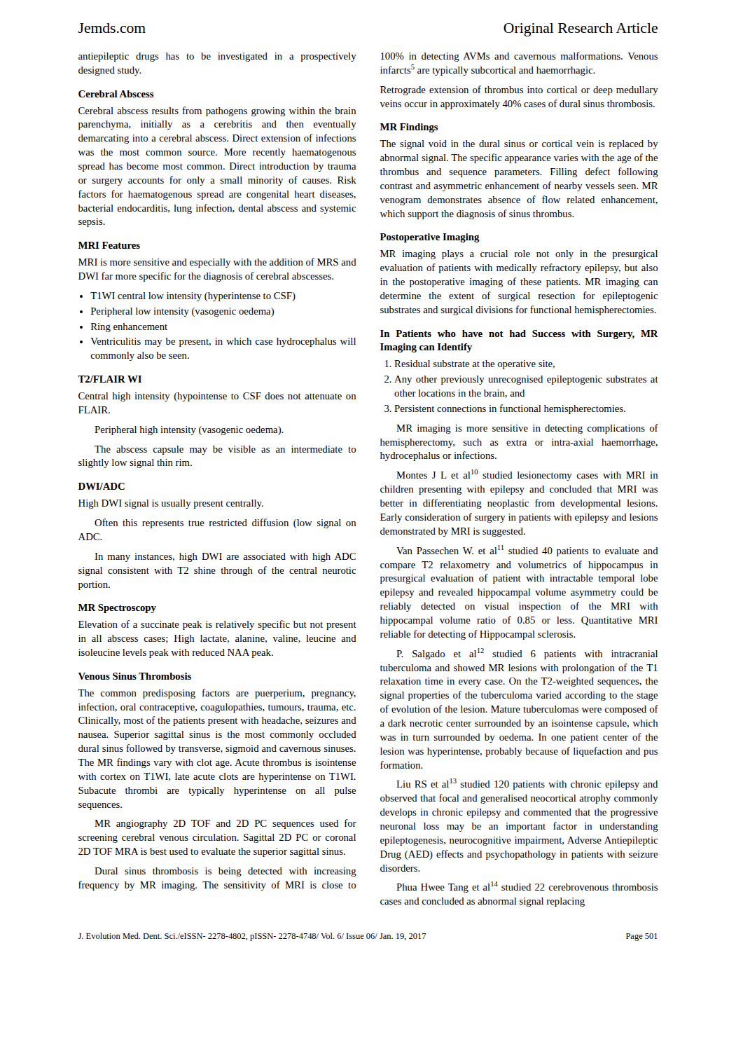Jemds.com
Original Research Article
antiepileptic drugs has to be investigated in a prospectively designed study.
Cerebral Abscess
Cerebral abscess results from pathogens growing within the brain parenchyma, initially as a cerebritis and then eventually demarcating into a cerebral abscess. Direct extension of infections was the most common source. More recently haematogenous spread has become most common. Direct introduction by trauma or surgery accounts for only a small minority of causes. Risk factors for haematogenous spread are congenital heart diseases, bacterial endocarditis, lung infection, dental abscess and systemic sepsis.
MRI Features
MRI is more sensitive and especially with the addition of MRS and DWI far more specific for the diagnosis of cerebral abscesses.
T1WI central low intensity (hyperintense to CSF)
Peripheral low intensity (vasogenic oedema)
Ring enhancement
Ventriculitis may be present, in which case hydrocephalus will commonly also be seen.
T2/FLAIR WI
Central high intensity (hypointense to CSF does not attenuate on FLAIR.
Peripheral high intensity (vasogenic oedema).
The abscess capsule may be visible as an intermediate to slightly low signal thin rim.
DWI/ADC
High DWI signal is usually present centrally.
Often this represents true restricted diffusion (low signal on ADC.
In many instances, high DWI are associated with high ADC signal consistent with T2 shine through of the central neurotic portion.
MR Spectroscopy
Elevation of a succinate peak is relatively specific but not present in all abscess cases; High lactate, alanine, valine, leucine and isoleucine levels peak with reduced NAA peak.
Venous Sinus Thrombosis
The common predisposing factors are puerperium, pregnancy, infection, oral contraceptive, coagulopathies, tumours, trauma, etc. Clinically, most of the patients present with headache, seizures and nausea. Superior sagittal sinus is the most commonly occluded dural sinus followed by transverse, sigmoid and cavernous sinuses. The MR findings vary with clot age. Acute thrombus is isointense with cortex on T1WI, late acute clots are hyperintense on T1WI. Subacute thrombi are typically hyperintense on all pulse sequences.
MR angiography 2D TOF and 2D PC sequences used for screening cerebral venous circulation. Sagittal 2D PC or coronal 2D TOF MRA is best used to evaluate the superior sagittal sinus.
Dural sinus thrombosis is being detected with increasing frequency by MR imaging. The sensitivity of MRI is close to 100% in detecting AVMs and cavernous malformations. Venous infarcts5 are typically subcortical and haemorrhagic.
Retrograde extension of thrombus into cortical or deep medullary veins occur in approximately 40% cases of dural sinus thrombosis.
MR Findings
The signal void in the dural sinus or cortical vein is replaced by abnormal signal. The specific appearance varies with the age of the thrombus and sequence parameters. Filling defect following contrast and asymmetric enhancement of nearby vessels seen. MR venogram demonstrates absence of flow related enhancement, which support the diagnosis of sinus thrombus.
Postoperative Imaging
MR imaging plays a crucial role not only in the presurgical evaluation of patients with medically refractory epilepsy, but also in the postoperative imaging of these patients. MR imaging can determine the extent of surgical resection for epileptogenic substrates and surgical divisions for functional hemispherectomies.
In Patients who have not had Success with Surgery, MR Imaging can Identify
Residual substrate at the operative site,
Any other previously unrecognised epileptogenic substrates at other locations in the brain, and
Persistent connections in functional hemispherectomies.
MR imaging is more sensitive in detecting complications of hemispherectomy, such as extra or intra-axial haemorrhage, hydrocephalus or infections.
Montes J L et al10 studied lesionectomy cases with MRI in children presenting with epilepsy and concluded that MRI was better in differentiating neoplastic from developmental lesions. Early consideration of surgery in patients with epilepsy and lesions demonstrated by MRI is suggested.
Van Passechen W. et al11 studied 40 patients to evaluate and compare T2 relaxometry and volumetrics of hippocampus in presurgical evaluation of patient with intractable temporal lobe epilepsy and revealed hippocampal volume asymmetry could be reliably detected on visual inspection of the MRI with hippocampal volume ratio of 0.85 or less. Quantitative MRI reliable for detecting of Hippocampal sclerosis.
P. Salgado et al12 studied 6 patients with intracranial tuberculoma and showed MR lesions with prolongation of the T1 relaxation time in every case. On the T2-weighted sequences, the signal properties of the tuberculoma varied according to the stage of evolution of the lesion. Mature tuberculomas were composed of a dark necrotic center surrounded by an isointense capsule, which was in turn surrounded by oedema. In one patient center of the lesion was hyperintense, probably because of liquefaction and pus formation.
Liu RS et al13 studied 120 patients with chronic epilepsy and observed that focal and generalised neocortical atrophy commonly develops in chronic epilepsy and commented that the progressive neuronal loss may be an important factor in understanding epileptogenesis, neurocognitive impairment, Adverse Antiepileptic Drug (AED) effects and psychopathology in patients with seizure disorders.
Phua Hwee Tang et al14 studied 22 cerebrovenous thrombosis cases and concluded as abnormal signal replacing
J. Evolution Med. Dent. Sci./eISSN- 2278-4802, pISSN- 2278-4748/ Vol. 6/ Issue 06/ Jan. 19, 2017
Page 501